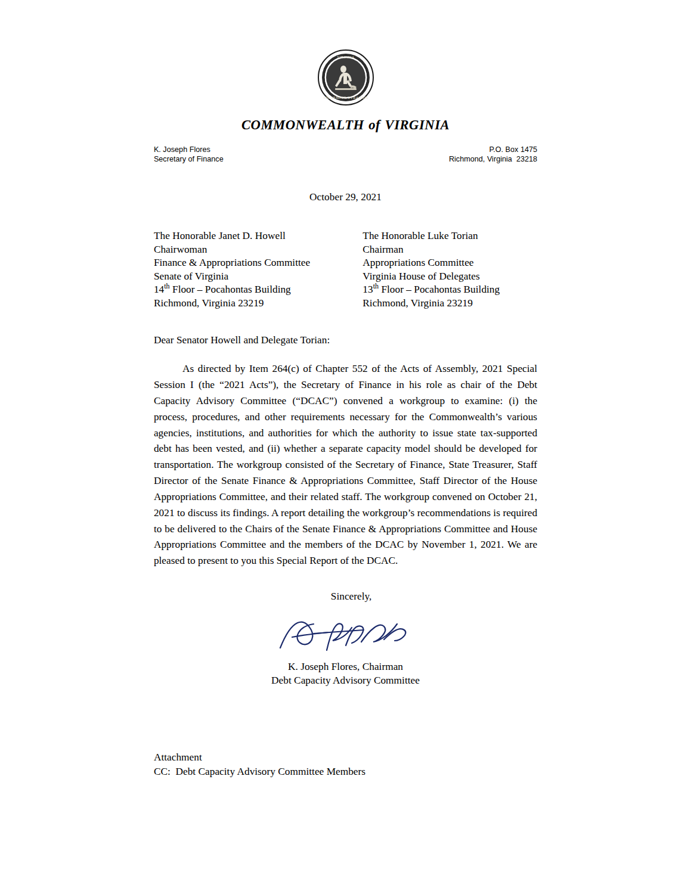SIC SEMPER TYRANNIS VIRGINIA
COMMONWEALTH of VIRGINIA
K. Joseph Flores
Secretary of Finance
P.O. Box 1475
Richmond, Virginia 23218
October 29, 2021
The Honorable Janet D. Howell
Chairwoman
Finance & Appropriations Committee
Senate of Virginia
14th Floor – Pocahontas Building
Richmond, Virginia 23219
The Honorable Luke Torian
Chairman
Appropriations Committee
Virginia House of Delegates
13th Floor – Pocahontas Building
Richmond, Virginia 23219
Dear Senator Howell and Delegate Torian:
As directed by Item 264(c) of Chapter 552 of the Acts of Assembly, 2021 Special Session I (the “2021 Acts”), the Secretary of Finance in his role as chair of the Debt Capacity Advisory Committee (“DCAC”) convened a workgroup to examine: (i) the process, procedures, and other requirements necessary for the Commonwealth’s various agencies, institutions, and authorities for which the authority to issue state tax-supported debt has been vested, and (ii) whether a separate capacity model should be developed for transportation. The workgroup consisted of the Secretary of Finance, State Treasurer, Staff Director of the Senate Finance & Appropriations Committee, Staff Director of the House Appropriations Committee, and their related staff. The workgroup convened on October 21, 2021 to discuss its findings. A report detailing the workgroup’s recommendations is required to be delivered to the Chairs of the Senate Finance & Appropriations Committee and House Appropriations Committee and the members of the DCAC by November 1, 2021. We are pleased to present to you this Special Report of the DCAC.
Sincerely,
K. Joseph Flores, Chairman
Debt Capacity Advisory Committee
Attachment
CC: Debt Capacity Advisory Committee Members